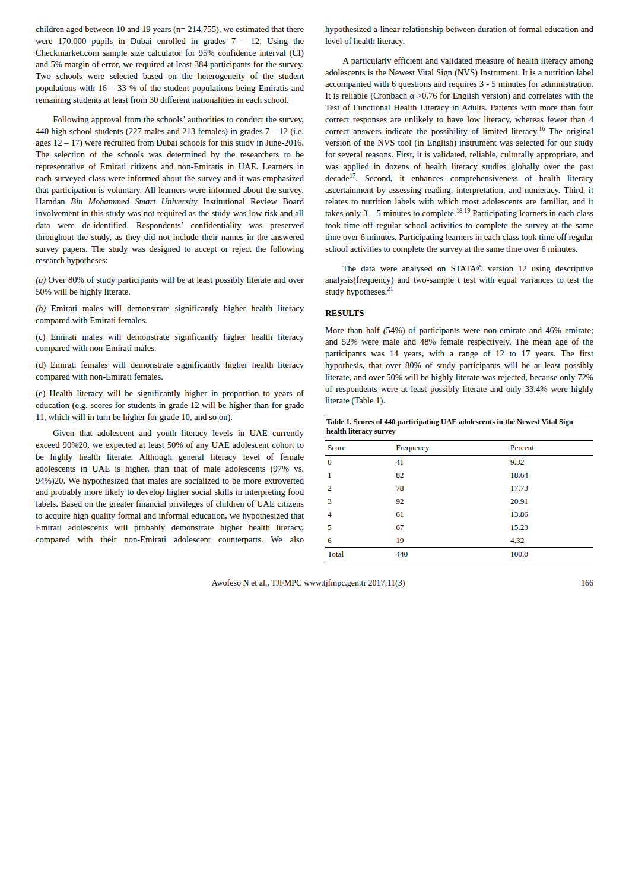children aged between 10 and 19 years (n= 214,755), we estimated that there were 170,000 pupils in Dubai enrolled in grades 7 – 12. Using the Checkmarket.com sample size calculator for 95% confidence interval (CI) and 5% margin of error, we required at least 384 participants for the survey. Two schools were selected based on the heterogeneity of the student populations with 16 – 33 % of the student populations being Emiratis and remaining students at least from 30 different nationalities in each school.
Following approval from the schools’ authorities to conduct the survey, 440 high school students (227 males and 213 females) in grades 7 – 12 (i.e. ages 12 – 17) were recruited from Dubai schools for this study in June-2016. The selection of the schools was determined by the researchers to be representative of Emirati citizens and non-Emiratis in UAE. Learners in each surveyed class were informed about the survey and it was emphasized that participation is voluntary. All learners were informed about the survey. Hamdan Bin Mohammed Smart University Institutional Review Board involvement in this study was not required as the study was low risk and all data were de-identified. Respondents’ confidentiality was preserved throughout the study, as they did not include their names in the answered survey papers. The study was designed to accept or reject the following research hypotheses:
(a) Over 80% of study participants will be at least possibly literate and over 50% will be highly literate.
(b) Emirati males will demonstrate significantly higher health literacy compared with Emirati females.
(c) Emirati males will demonstrate significantly higher health literacy compared with non-Emirati males.
(d) Emirati females will demonstrate significantly higher health literacy compared with non-Emirati females.
(e) Health literacy will be significantly higher in proportion to years of education (e.g. scores for students in grade 12 will be higher than for grade 11, which will in turn be higher for grade 10, and so on).
Given that adolescent and youth literacy levels in UAE currently exceed 90%20, we expected at least 50% of any UAE adolescent cohort to be highly health literate. Although general literacy level of female adolescents in UAE is higher, than that of male adolescents (97% vs. 94%)20. We hypothesized that males are socialized to be more extroverted and probably more likely to develop higher social skills in interpreting food labels. Based on the greater financial privileges of children of UAE citizens to acquire high quality formal and informal education, we hypothesized that Emirati adolescents will probably demonstrate higher health literacy, compared with their non-Emirati adolescent counterparts. We also hypothesized a linear relationship between duration of formal education and level of health literacy.
A particularly efficient and validated measure of health literacy among adolescents is the Newest Vital Sign (NVS) Instrument. It is a nutrition label accompanied with 6 questions and requires 3 - 5 minutes for administration. It is reliable (Cronbach α >0.76 for English version) and correlates with the Test of Functional Health Literacy in Adults. Patients with more than four correct responses are unlikely to have low literacy, whereas fewer than 4 correct answers indicate the possibility of limited literacy.16 The original version of the NVS tool (in English) instrument was selected for our study for several reasons. First, it is validated, reliable, culturally appropriate, and was applied in dozens of health literacy studies globally over the past decade17. Second, it enhances comprehensiveness of health literacy ascertainment by assessing reading, interpretation, and numeracy. Third, it relates to nutrition labels with which most adolescents are familiar, and it takes only 3 – 5 minutes to complete.18,19 Participating learners in each class took time off regular school activities to complete the survey at the same time over 6 minutes. Participating learners in each class took time off regular school activities to complete the survey at the same time over 6 minutes.
The data were analysed on STATA© version 12 using descriptive analysis(frequency) and two-sample t test with equal variances to test the study hypotheses.21
RESULTS
More than half (54%) of participants were non-emirate and 46% emirate; and 52% were male and 48% female respectively. The mean age of the participants was 14 years, with a range of 12 to 17 years. The first hypothesis, that over 80% of study participants will be at least possibly literate, and over 50% will be highly literate was rejected, because only 72% of respondents were at least possibly literate and only 33.4% were highly literate (Table 1).
Table 1. Scores of 440 participating UAE adolescents in the Newest Vital Sign health literacy survey
| Score | Frequency | Percent |
| --- | --- | --- |
| 0 | 41 | 9.32 |
| 1 | 82 | 18.64 |
| 2 | 78 | 17.73 |
| 3 | 92 | 20.91 |
| 4 | 61 | 13.86 |
| 5 | 67 | 15.23 |
| 6 | 19 | 4.32 |
| Total | 440 | 100.0 |
Awofeso N et al., TJFMPC www.tjfmpc.gen.tr 2017;11(3) 166